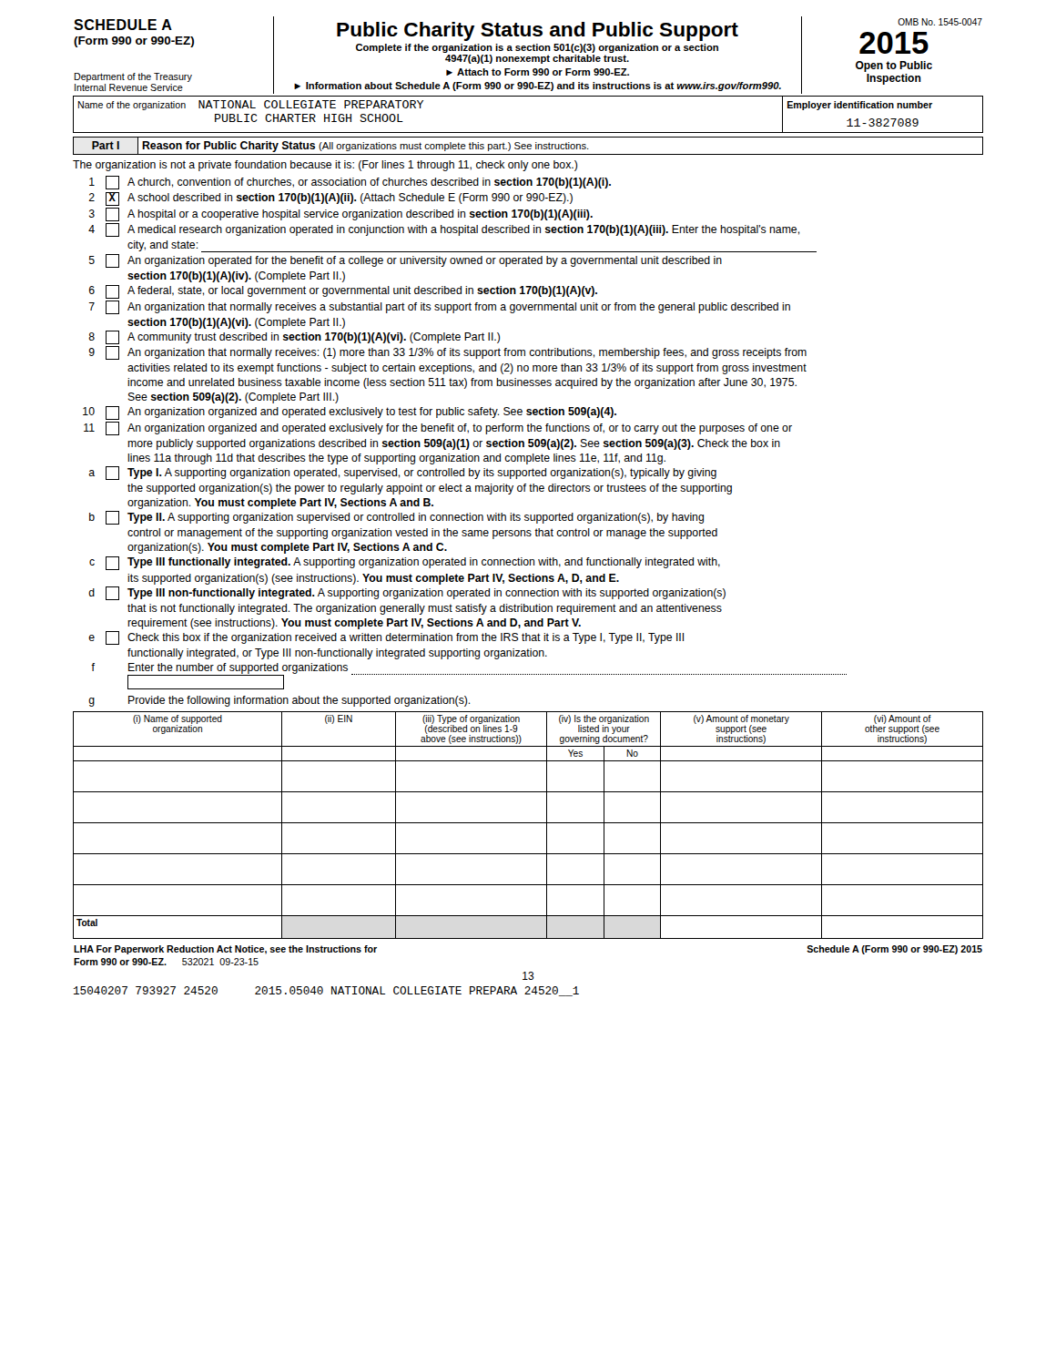| SCHEDULE A (Form 990 or 990-EZ) Department of the Treasury Internal Revenue Service | Public Charity Status and Public Support Complete if the organization is a section 501(c)(3) organization or a section 4947(a)(1) nonexempt charitable trust. ► Attach to Form 990 or Form 990-EZ. ► Information about Schedule A (Form 990 or 990-EZ) and its instructions is at www.irs.gov/form990. | OMB No. 1545-0047 2015 Open to Public Inspection |
| Name of the organization NATIONAL COLLEGIATE PREPARATORY PUBLIC CHARTER HIGH SCHOOL | Employer identification number 11-3827089 |
| Part I | Reason for Public Charity Status (All organizations must complete this part.) See instructions. |
The organization is not a private foundation because it is: (For lines 1 through 11, check only one box.)
| 1 | | A church, convention of churches, or association of churches described in section 170(b)(1)(A)(i). |
| 2 | X | A school described in section 170(b)(1)(A)(ii). (Attach Schedule E (Form 990 or 990-EZ).) |
| 3 | | A hospital or a cooperative hospital service organization described in section 170(b)(1)(A)(iii). |
| 4 | | A medical research organization operated in conjunction with a hospital described in section 170(b)(1)(A)(iii). Enter the hospital's name, |
| | | city, and state: |
| 5 | | An organization operated for the benefit of a college or university owned or operated by a governmental unit described in |
| | | section 170(b)(1)(A)(iv). (Complete Part II.) |
| 6 | | A federal, state, or local government or governmental unit described in section 170(b)(1)(A)(v). |
| 7 | | An organization that normally receives a substantial part of its support from a governmental unit or from the general public described in |
| | | section 170(b)(1)(A)(vi). (Complete Part II.) |
| 8 | | A community trust described in section 170(b)(1)(A)(vi). (Complete Part II.) |
| 9 | | An organization that normally receives: (1) more than 33 1/3% of its support from contributions, membership fees, and gross receipts from |
| | | activities related to its exempt functions - subject to certain exceptions, and (2) no more than 33 1/3% of its support from gross investment |
| | | income and unrelated business taxable income (less section 511 tax) from businesses acquired by the organization after June 30, 1975. |
| | | See section 509(a)(2). (Complete Part III.) |
| 10 | | An organization organized and operated exclusively to test for public safety. See section 509(a)(4). |
| 11 | | An organization organized and operated exclusively for the benefit of, to perform the functions of, or to carry out the purposes of one or |
| | | more publicly supported organizations described in section 509(a)(1) or section 509(a)(2). See section 509(a)(3). Check the box in |
| | | lines 11a through 11d that describes the type of supporting organization and complete lines 11e, 11f, and 11g. |
| a | | Type I. A supporting organization operated, supervised, or controlled by its supported organization(s), typically by giving |
| | | the supported organization(s) the power to regularly appoint or elect a majority of the directors or trustees of the supporting |
| | | organization. You must complete Part IV, Sections A and B. |
| b | | Type II. A supporting organization supervised or controlled in connection with its supported organization(s), by having |
| | | control or management of the supporting organization vested in the same persons that control or manage the supported |
| | | organization(s). You must complete Part IV, Sections A and C. |
| c | | Type III functionally integrated. A supporting organization operated in connection with, and functionally integrated with, |
| | | its supported organization(s) (see instructions). You must complete Part IV, Sections A, D, and E. |
| d | | Type III non-functionally integrated. A supporting organization operated in connection with its supported organization(s) |
| | | that is not functionally integrated. The organization generally must satisfy a distribution requirement and an attentiveness |
| | | requirement (see instructions). You must complete Part IV, Sections A and D, and Part V. |
| e | | Check this box if the organization received a written determination from the IRS that it is a Type I, Type II, Type III |
| | | functionally integrated, or Type III non-functionally integrated supporting organization. |
| f | | Enter the number of supported organizations |
| g | | Provide the following information about the supported organization(s). |
| (i) Name of supported organization | (ii) EIN | (iii) Type of organization (described on lines 1-9 above (see instructions)) | (iv) Is the organization listed in your governing document? | (v) Amount of monetary support (see instructions) | (vi) Amount of other support (see instructions) |
| --- | --- | --- | --- | --- | --- |
| | | | Yes | No | | |
| Total | | | | | | |
| LHA For Paperwork Reduction Act Notice, see the Instructions for | Schedule A (Form 990 or 990-EZ) 2015 |
| Form 990 or 990-EZ. 532021 09-23-15 | |
13
15040207 793927 24520 2015.05040 NATIONAL COLLEGIATE PREPARA 24520__1